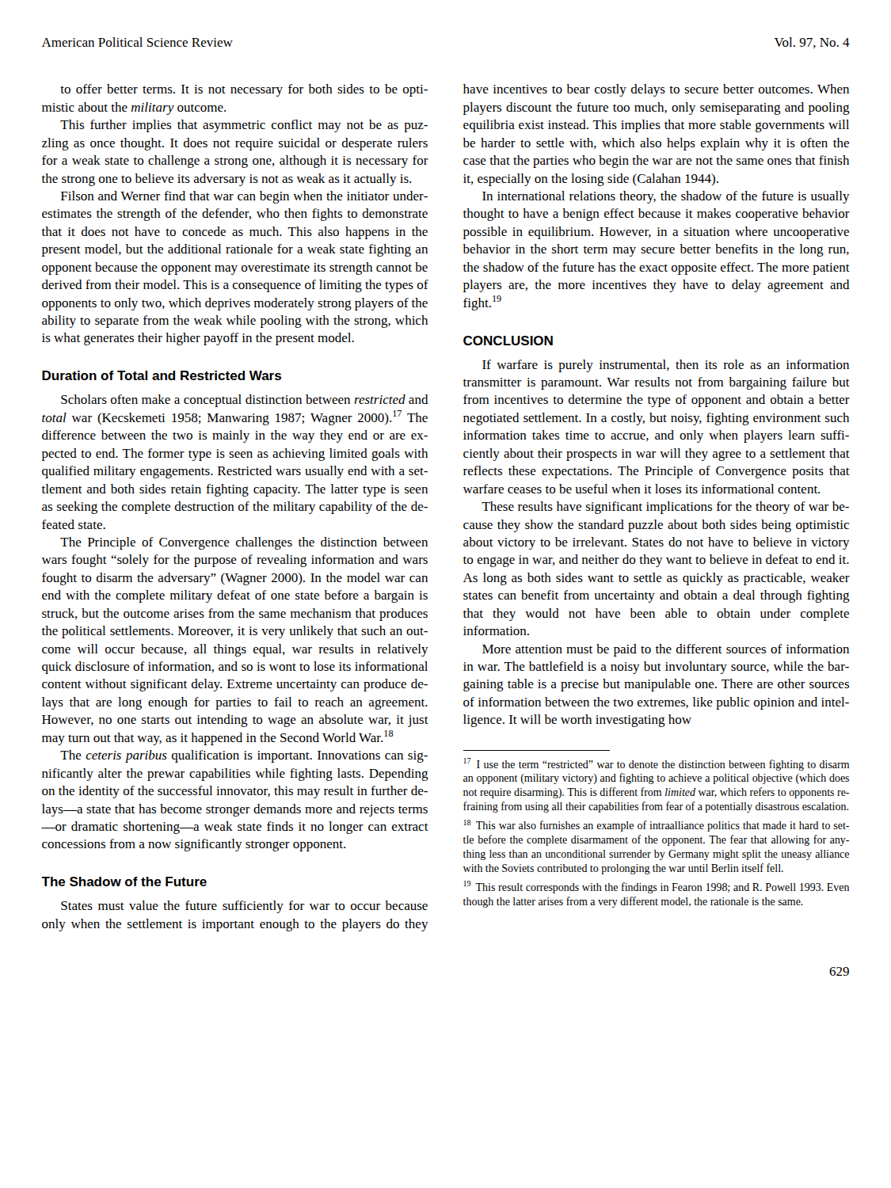American Political Science Review Vol. 97, No. 4
to offer better terms. It is not necessary for both sides to be optimistic about the military outcome.
This further implies that asymmetric conflict may not be as puzzling as once thought. It does not require suicidal or desperate rulers for a weak state to challenge a strong one, although it is necessary for the strong one to believe its adversary is not as weak as it actually is.
Filson and Werner find that war can begin when the initiator underestimates the strength of the defender, who then fights to demonstrate that it does not have to concede as much. This also happens in the present model, but the additional rationale for a weak state fighting an opponent because the opponent may overestimate its strength cannot be derived from their model. This is a consequence of limiting the types of opponents to only two, which deprives moderately strong players of the ability to separate from the weak while pooling with the strong, which is what generates their higher payoff in the present model.
Duration of Total and Restricted Wars
Scholars often make a conceptual distinction between restricted and total war (Kecskemeti 1958; Manwaring 1987; Wagner 2000).17 The difference between the two is mainly in the way they end or are expected to end. The former type is seen as achieving limited goals with qualified military engagements. Restricted wars usually end with a settlement and both sides retain fighting capacity. The latter type is seen as seeking the complete destruction of the military capability of the defeated state.
The Principle of Convergence challenges the distinction between wars fought “solely for the purpose of revealing information and wars fought to disarm the adversary” (Wagner 2000). In the model war can end with the complete military defeat of one state before a bargain is struck, but the outcome arises from the same mechanism that produces the political settlements. Moreover, it is very unlikely that such an outcome will occur because, all things equal, war results in relatively quick disclosure of information, and so is wont to lose its informational content without significant delay. Extreme uncertainty can produce delays that are long enough for parties to fail to reach an agreement. However, no one starts out intending to wage an absolute war, it just may turn out that way, as it happened in the Second World War.18
The ceteris paribus qualification is important. Innovations can significantly alter the prewar capabilities while fighting lasts. Depending on the identity of the successful innovator, this may result in further delays—a state that has become stronger demands more and rejects terms—or dramatic shortening—a weak state finds it no longer can extract concessions from a now significantly stronger opponent.
The Shadow of the Future
States must value the future sufficiently for war to occur because only when the settlement is important enough to the players do they have incentives to bear costly delays to secure better outcomes. When players discount the future too much, only semiseparating and pooling equilibria exist instead. This implies that more stable governments will be harder to settle with, which also helps explain why it is often the case that the parties who begin the war are not the same ones that finish it, especially on the losing side (Calahan 1944).
In international relations theory, the shadow of the future is usually thought to have a benign effect because it makes cooperative behavior possible in equilibrium. However, in a situation where uncooperative behavior in the short term may secure better benefits in the long run, the shadow of the future has the exact opposite effect. The more patient players are, the more incentives they have to delay agreement and fight.19
Conclusion
If warfare is purely instrumental, then its role as an information transmitter is paramount. War results not from bargaining failure but from incentives to determine the type of opponent and obtain a better negotiated settlement. In a costly, but noisy, fighting environment such information takes time to accrue, and only when players learn sufficiently about their prospects in war will they agree to a settlement that reflects these expectations. The Principle of Convergence posits that warfare ceases to be useful when it loses its informational content.
These results have significant implications for the theory of war because they show the standard puzzle about both sides being optimistic about victory to be irrelevant. States do not have to believe in victory to engage in war, and neither do they want to believe in defeat to end it. As long as both sides want to settle as quickly as practicable, weaker states can benefit from uncertainty and obtain a deal through fighting that they would not have been able to obtain under complete information.
More attention must be paid to the different sources of information in war. The battlefield is a noisy but involuntary source, while the bargaining table is a precise but manipulable one. There are other sources of information between the two extremes, like public opinion and intelligence. It will be worth investigating how
17 I use the term “restricted” war to denote the distinction between fighting to disarm an opponent (military victory) and fighting to achieve a political objective (which does not require disarming). This is different from limited war, which refers to opponents refraining from using all their capabilities from fear of a potentially disastrous escalation.
18 This war also furnishes an example of intraalliance politics that made it hard to settle before the complete disarmament of the opponent. The fear that allowing for anything less than an unconditional surrender by Germany might split the uneasy alliance with the Soviets contributed to prolonging the war until Berlin itself fell.
19 This result corresponds with the findings in Fearon 1998; and R. Powell 1993. Even though the latter arises from a very different model, the rationale is the same.
629